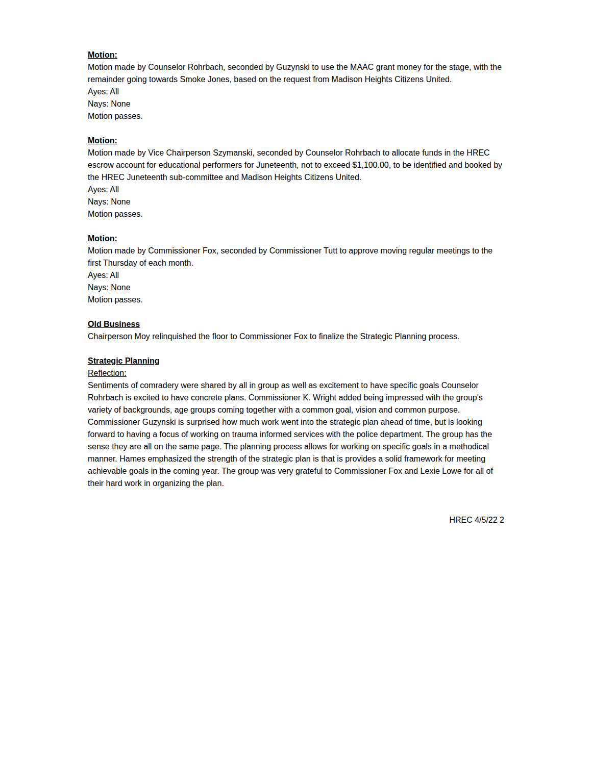Motion:
Motion made by Counselor Rohrbach, seconded by Guzynski to use the MAAC grant money for the stage, with the remainder going towards Smoke Jones, based on the request from Madison Heights Citizens United.
Ayes: All
Nays: None
Motion passes.
Motion:
Motion made by Vice Chairperson Szymanski, seconded by Counselor Rohrbach to allocate funds in the HREC escrow account for educational performers for Juneteenth, not to exceed $1,100.00, to be identified and booked by the HREC Juneteenth sub-committee and Madison Heights Citizens United.
Ayes: All
Nays: None
Motion passes.
Motion:
Motion made by Commissioner Fox, seconded by Commissioner Tutt to approve moving regular meetings to the first Thursday of each month.
Ayes: All
Nays: None
Motion passes.
Old Business
Chairperson Moy relinquished the floor to Commissioner Fox to finalize the Strategic Planning process.
Strategic Planning
Reflection:
Sentiments of comradery were shared by all in group as well as excitement to have specific goals Counselor Rohrbach is excited to have concrete plans. Commissioner K. Wright added being impressed with the group's variety of backgrounds, age groups coming together with a common goal, vision and common purpose. Commissioner Guzynski is surprised how much work went into the strategic plan ahead of time, but is looking forward to having a focus of working on trauma informed services with the police department. The group has the sense they are all on the same page. The planning process allows for working on specific goals in a methodical manner. Hames emphasized the strength of the strategic plan is that is provides a solid framework for meeting achievable goals in the coming year. The group was very grateful to Commissioner Fox and Lexie Lowe for all of their hard work in organizing the plan.
HREC 4/5/22 2